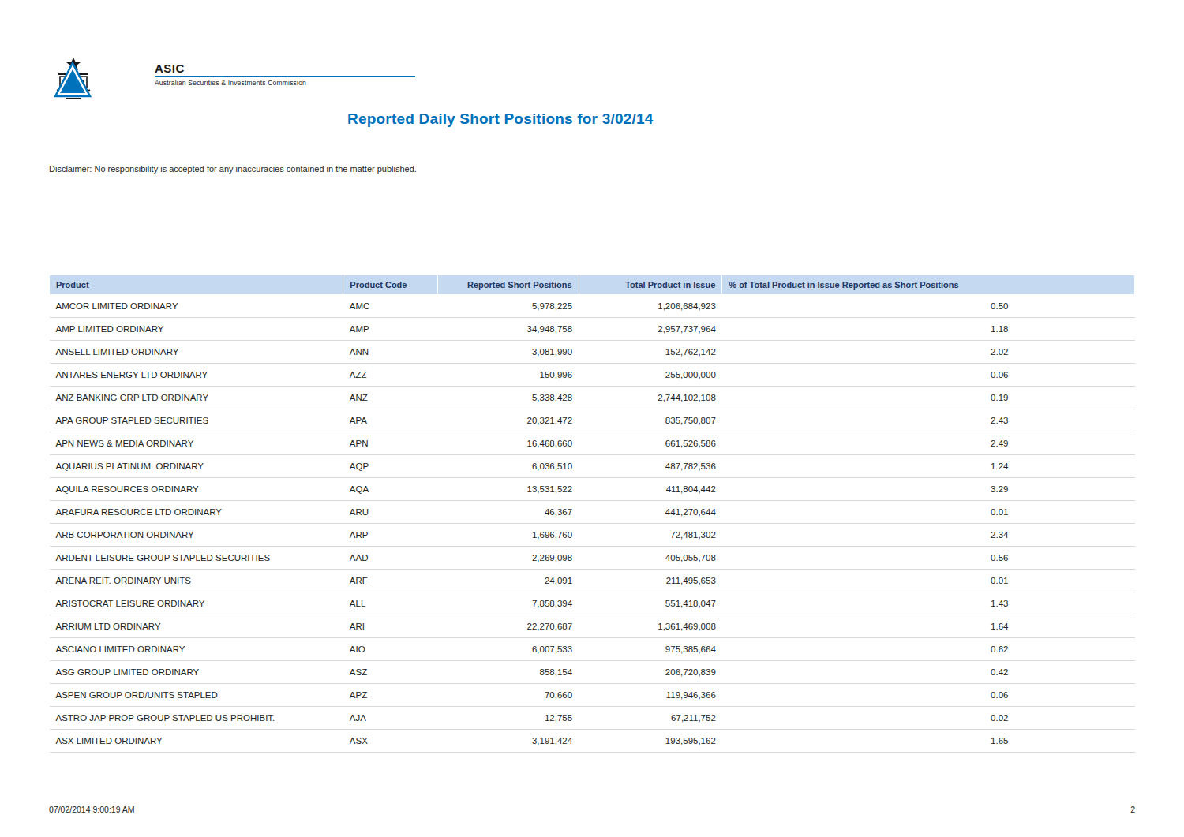ASIC
Australian Securities & Investments Commission
Reported Daily Short Positions for 3/02/14
Disclaimer: No responsibility is accepted for any inaccuracies contained in the matter published.
| Product | Product Code | Reported Short Positions | Total Product in Issue | % of Total Product in Issue Reported as Short Positions |
| --- | --- | --- | --- | --- |
| AMCOR LIMITED ORDINARY | AMC | 5,978,225 | 1,206,684,923 | 0.50 |
| AMP LIMITED ORDINARY | AMP | 34,948,758 | 2,957,737,964 | 1.18 |
| ANSELL LIMITED ORDINARY | ANN | 3,081,990 | 152,762,142 | 2.02 |
| ANTARES ENERGY LTD ORDINARY | AZZ | 150,996 | 255,000,000 | 0.06 |
| ANZ BANKING GRP LTD ORDINARY | ANZ | 5,338,428 | 2,744,102,108 | 0.19 |
| APA GROUP STAPLED SECURITIES | APA | 20,321,472 | 835,750,807 | 2.43 |
| APN NEWS & MEDIA ORDINARY | APN | 16,468,660 | 661,526,586 | 2.49 |
| AQUARIUS PLATINUM. ORDINARY | AQP | 6,036,510 | 487,782,536 | 1.24 |
| AQUILA RESOURCES ORDINARY | AQA | 13,531,522 | 411,804,442 | 3.29 |
| ARAFURA RESOURCE LTD ORDINARY | ARU | 46,367 | 441,270,644 | 0.01 |
| ARB CORPORATION ORDINARY | ARP | 1,696,760 | 72,481,302 | 2.34 |
| ARDENT LEISURE GROUP STAPLED SECURITIES | AAD | 2,269,098 | 405,055,708 | 0.56 |
| ARENA REIT. ORDINARY UNITS | ARF | 24,091 | 211,495,653 | 0.01 |
| ARISTOCRAT LEISURE ORDINARY | ALL | 7,858,394 | 551,418,047 | 1.43 |
| ARRIUM LTD ORDINARY | ARI | 22,270,687 | 1,361,469,008 | 1.64 |
| ASCIANO LIMITED ORDINARY | AIO | 6,007,533 | 975,385,664 | 0.62 |
| ASG GROUP LIMITED ORDINARY | ASZ | 858,154 | 206,720,839 | 0.42 |
| ASPEN GROUP ORD/UNITS STAPLED | APZ | 70,660 | 119,946,366 | 0.06 |
| ASTRO JAP PROP GROUP STAPLED US PROHIBIT. | AJA | 12,755 | 67,211,752 | 0.02 |
| ASX LIMITED ORDINARY | ASX | 3,191,424 | 193,595,162 | 1.65 |
07/02/2014 9:00:19 AM
2